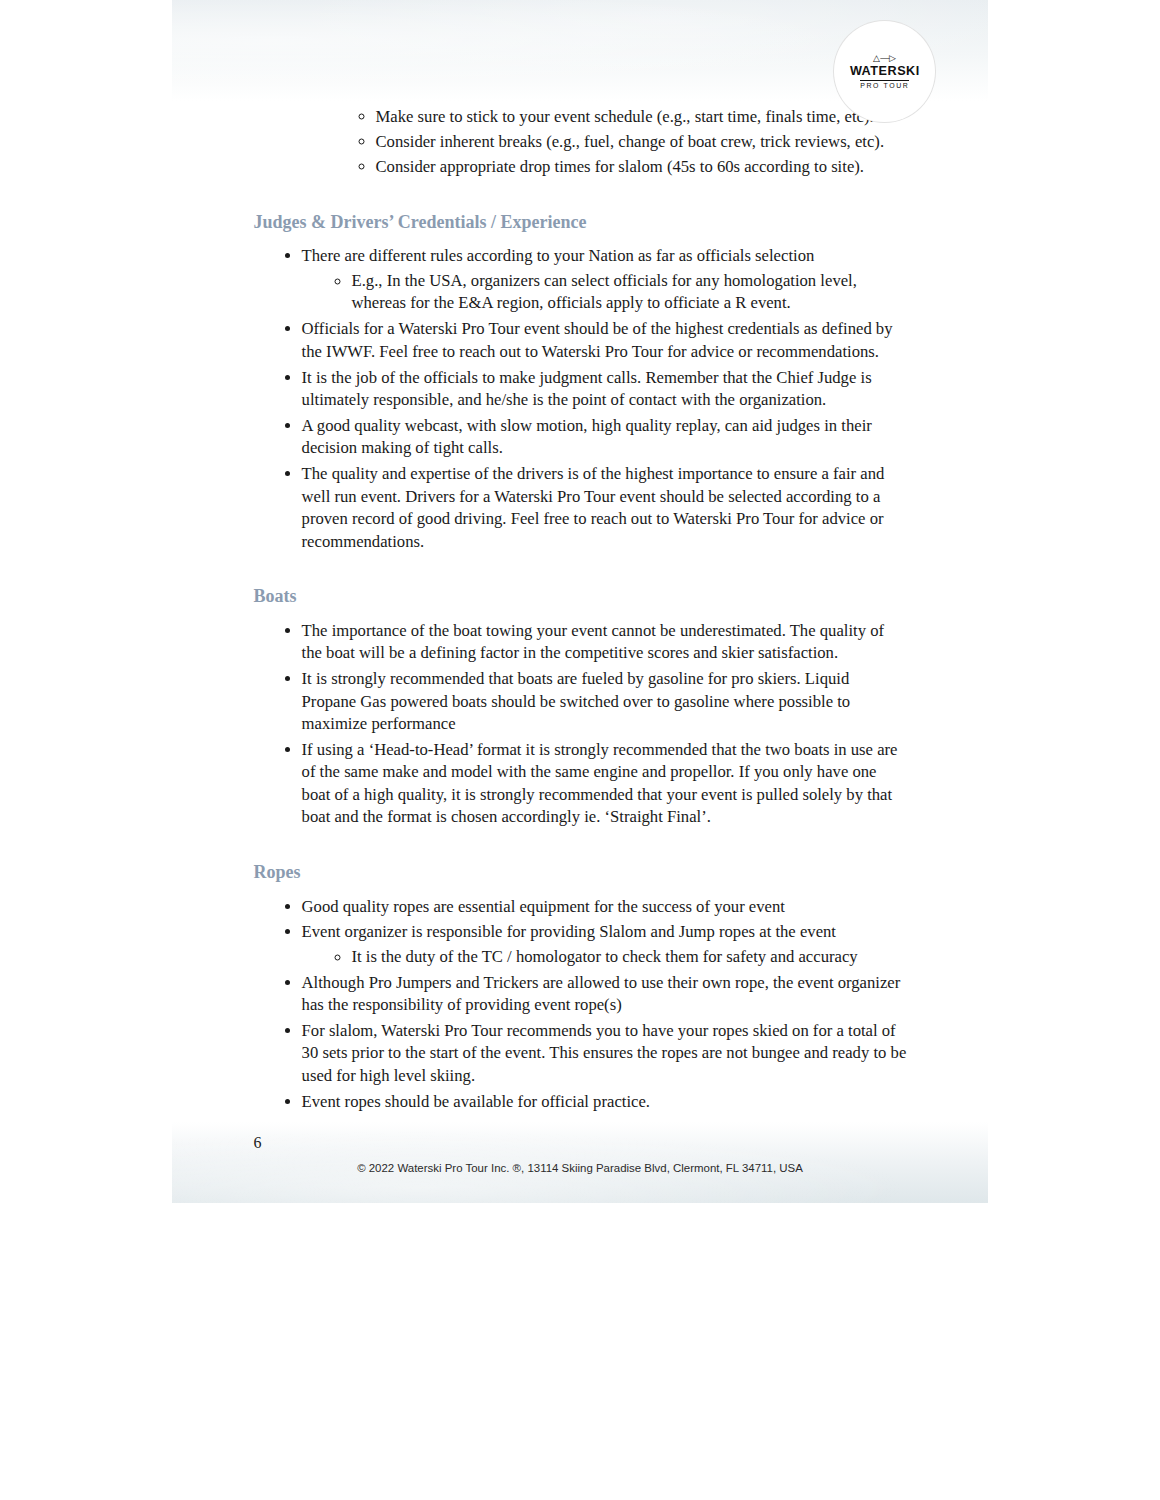△—▷
WATERSKI
PRO TOUR
Make sure to stick to your event schedule (e.g., start time, finals time, etc).
Consider inherent breaks (e.g., fuel, change of boat crew, trick reviews, etc).
Consider appropriate drop times for slalom (45s to 60s according to site).
Judges & Drivers’ Credentials / Experience
There are different rules according to your Nation as far as officials selection
E.g., In the USA, organizers can select officials for any homologation level, whereas for the E&A region, officials apply to officiate a R event.
Officials for a Waterski Pro Tour event should be of the highest credentials as defined by the IWWF. Feel free to reach out to Waterski Pro Tour for advice or recommendations.
It is the job of the officials to make judgment calls. Remember that the Chief Judge is ultimately responsible, and he/she is the point of contact with the organization.
A good quality webcast, with slow motion, high quality replay, can aid judges in their decision making of tight calls.
The quality and expertise of the drivers is of the highest importance to ensure a fair and well run event. Drivers for a Waterski Pro Tour event should be selected according to a proven record of good driving. Feel free to reach out to Waterski Pro Tour for advice or recommendations.
Boats
The importance of the boat towing your event cannot be underestimated. The quality of the boat will be a defining factor in the competitive scores and skier satisfaction.
It is strongly recommended that boats are fueled by gasoline for pro skiers. Liquid Propane Gas powered boats should be switched over to gasoline where possible to maximize performance
If using a ‘Head-to-Head’ format it is strongly recommended that the two boats in use are of the same make and model with the same engine and propellor. If you only have one boat of a high quality, it is strongly recommended that your event is pulled solely by that boat and the format is chosen accordingly ie. ‘Straight Final’.
Ropes
Good quality ropes are essential equipment for the success of your event
Event organizer is responsible for providing Slalom and Jump ropes at the event
It is the duty of the TC / homologator to check them for safety and accuracy
Although Pro Jumpers and Trickers are allowed to use their own rope, the event organizer has the responsibility of providing event rope(s)
For slalom, Waterski Pro Tour recommends you to have your ropes skied on for a total of 30 sets prior to the start of the event. This ensures the ropes are not bungee and ready to be used for high level skiing.
Event ropes should be available for official practice.
6
© 2022 Waterski Pro Tour Inc. ®, 13114 Skiing Paradise Blvd, Clermont, FL 34711, USA